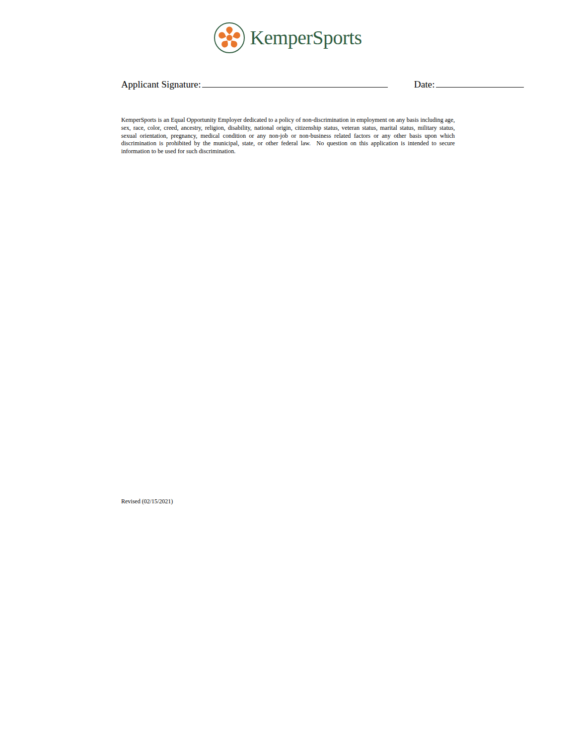KemperSports
Applicant Signature: Date:
KemperSports is an Equal Opportunity Employer dedicated to a policy of non-discrimination in employment on any basis including age, sex, race, color, creed, ancestry, religion, disability, national origin, citizenship status, veteran status, marital status, military status, sexual orientation, pregnancy, medical condition or any non-job or non-business related factors or any other basis upon which discrimination is prohibited by the municipal, state, or other federal law. No question on this application is intended to secure information to be used for such discrimination.
Revised (02/15/2021)